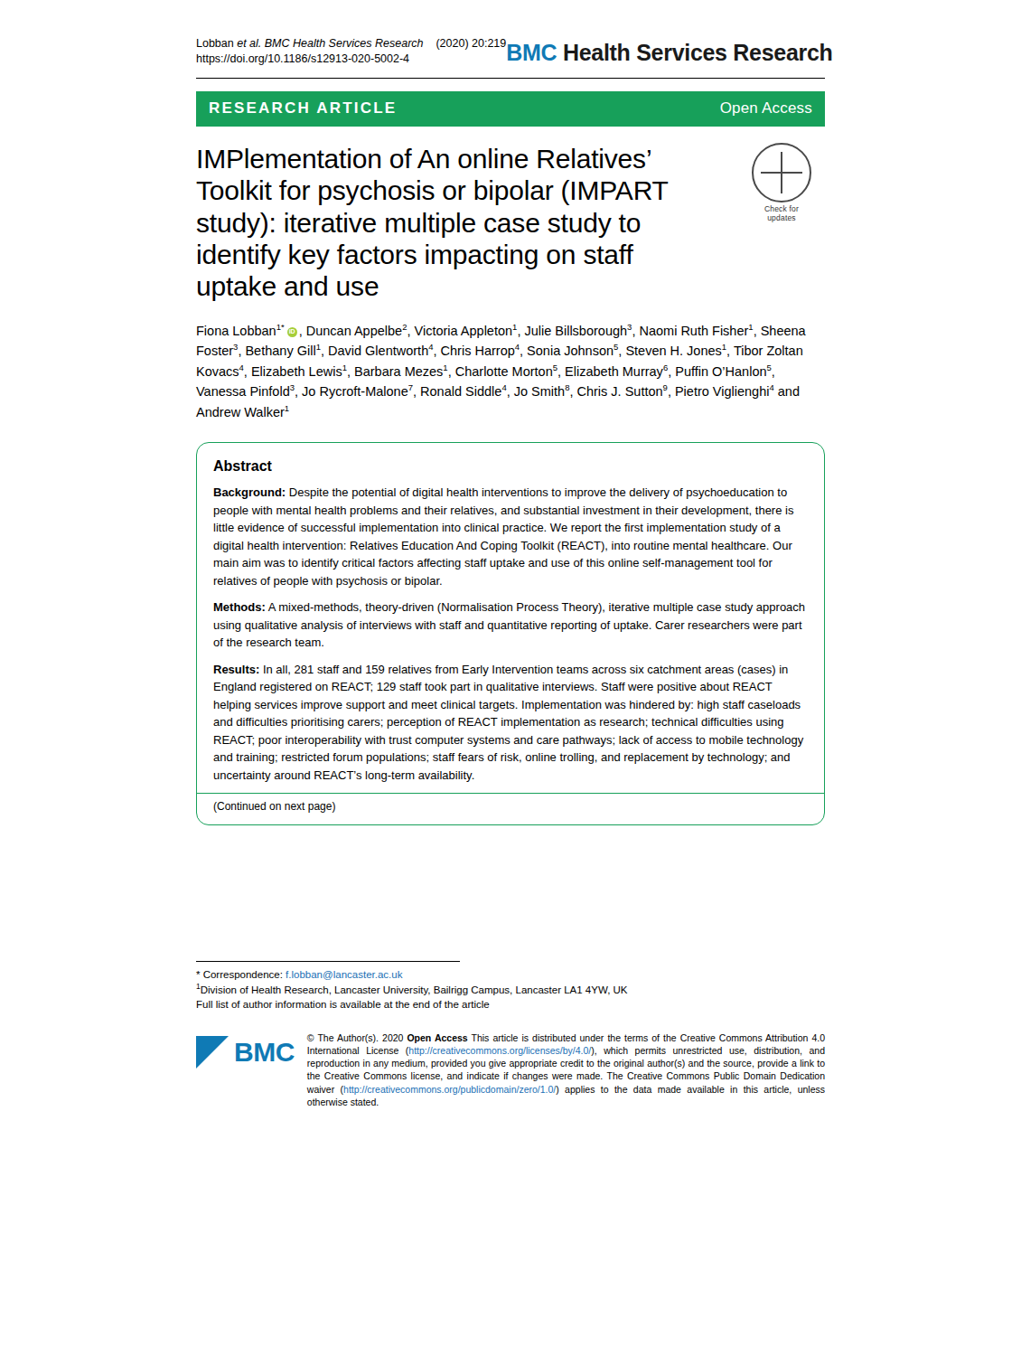Lobban et al. BMC Health Services Research (2020) 20:219
https://doi.org/10.1186/s12913-020-5002-4
BMC Health Services Research
Research Article
Open Access
IMPlementation of An online Relatives’ Toolkit for psychosis or bipolar (IMPART study): iterative multiple case study to identify key factors impacting on staff uptake and use
Check for
updates
Fiona Lobban1* , Duncan Appelbe2, Victoria Appleton1, Julie Billsborough3, Naomi Ruth Fisher1, Sheena Foster3, Bethany Gill1, David Glentworth4, Chris Harrop4, Sonia Johnson5, Steven H. Jones1, Tibor Zoltan Kovacs4, Elizabeth Lewis1, Barbara Mezes1, Charlotte Morton5, Elizabeth Murray6, Puffin O’Hanlon5, Vanessa Pinfold3, Jo Rycroft-Malone7, Ronald Siddle4, Jo Smith8, Chris J. Sutton9, Pietro Viglienghi4 and Andrew Walker1
Abstract
Background: Despite the potential of digital health interventions to improve the delivery of psychoeducation to people with mental health problems and their relatives, and substantial investment in their development, there is little evidence of successful implementation into clinical practice. We report the first implementation study of a digital health intervention: Relatives Education And Coping Toolkit (REACT), into routine mental healthcare. Our main aim was to identify critical factors affecting staff uptake and use of this online self-management tool for relatives of people with psychosis or bipolar.
Methods: A mixed-methods, theory-driven (Normalisation Process Theory), iterative multiple case study approach using qualitative analysis of interviews with staff and quantitative reporting of uptake. Carer researchers were part of the research team.
Results: In all, 281 staff and 159 relatives from Early Intervention teams across six catchment areas (cases) in England registered on REACT; 129 staff took part in qualitative interviews. Staff were positive about REACT helping services improve support and meet clinical targets. Implementation was hindered by: high staff caseloads and difficulties prioritising carers; perception of REACT implementation as research; technical difficulties using REACT; poor interoperability with trust computer systems and care pathways; lack of access to mobile technology and training; restricted forum populations; staff fears of risk, online trolling, and replacement by technology; and uncertainty around REACT’s long-term availability.
(Continued on next page)
* Correspondence: f.lobban@lancaster.ac.uk
1Division of Health Research, Lancaster University, Bailrigg Campus, Lancaster LA1 4YW, UK
Full list of author information is available at the end of the article
BMC
© The Author(s). 2020 Open Access This article is distributed under the terms of the Creative Commons Attribution 4.0 International License (http://creativecommons.org/licenses/by/4.0/), which permits unrestricted use, distribution, and reproduction in any medium, provided you give appropriate credit to the original author(s) and the source, provide a link to the Creative Commons license, and indicate if changes were made. The Creative Commons Public Domain Dedication waiver (http://creativecommons.org/publicdomain/zero/1.0/) applies to the data made available in this article, unless otherwise stated.